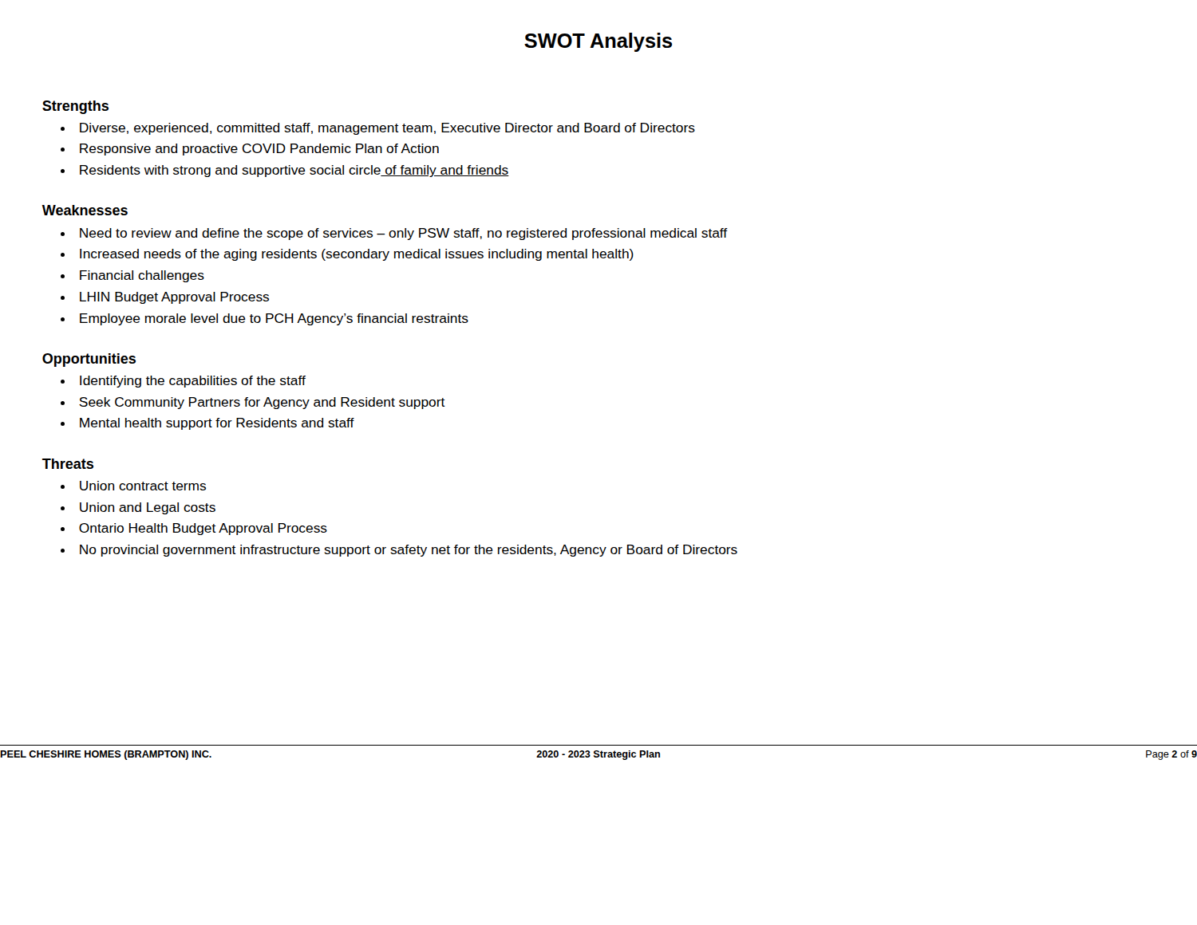SWOT Analysis
Strengths
Diverse, experienced, committed staff, management team, Executive Director and Board of Directors
Responsive and proactive COVID Pandemic Plan of Action
Residents with strong and supportive social circle of family and friends
Weaknesses
Need to review and define the scope of services – only PSW staff, no registered professional medical staff
Increased needs of the aging residents (secondary medical issues including mental health)
Financial challenges
LHIN Budget Approval Process
Employee morale level due to PCH Agency’s financial restraints
Opportunities
Identifying the capabilities of the staff
Seek Community Partners for Agency and Resident support
Mental health support for Residents and staff
Threats
Union contract terms
Union and Legal costs
Ontario Health Budget Approval Process
No provincial government infrastructure support or safety net for the residents, Agency or Board of Directors
| PEEL CHESHIRE HOMES (BRAMPTON) INC. | 2020 - 2023 Strategic Plan | Page 2 of 9 |